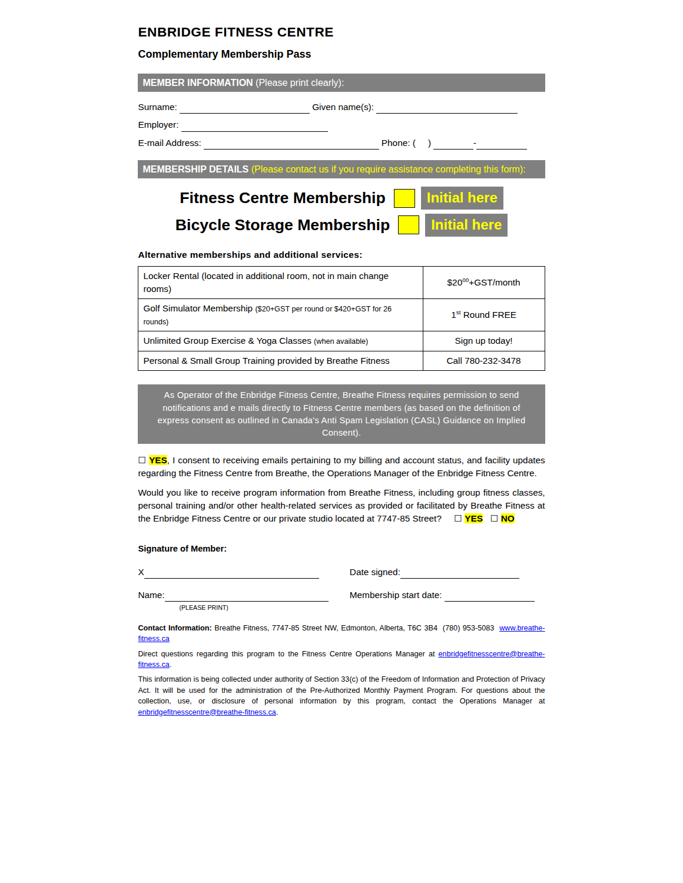ENBRIDGE FITNESS CENTRE
Complementary Membership Pass
MEMBER INFORMATION (Please print clearly):
Surname: Given name(s):
Employer:
E-mail Address: Phone: ( ) -
MEMBERSHIP DETAILS (Please contact us if you require assistance completing this form):
Fitness Centre Membership Initial here
Bicycle Storage Membership Initial here
Alternative memberships and additional services:
| Locker Rental (located in additional room, not in main change rooms) | $20 00 +GST/month |
| Golf Simulator Membership ($20+GST per round or $420+GST for 26 rounds) | 1 st Round FREE |
| Unlimited Group Exercise & Yoga Classes (when available) | Sign up today! |
| Personal & Small Group Training provided by Breathe Fitness | Call 780-232-3478 |
As Operator of the Enbridge Fitness Centre, Breathe Fitness requires permission to send notifications and e mails directly to Fitness Centre members (as based on the definition of express consent as outlined in Canada's Anti Spam Legislation (CASL) Guidance on Implied Consent).
☐ YES, I consent to receiving emails pertaining to my billing and account status, and facility updates regarding the Fitness Centre from Breathe, the Operations Manager of the Enbridge Fitness Centre.
Would you like to receive program information from Breathe Fitness, including group fitness classes, personal training and/or other health-related services as provided or facilitated by Breathe Fitness at the Enbridge Fitness Centre or our private studio located at 7747-85 Street? ☐ YES ☐ NO
Signature of Member:
X
Date signed:
Name:
Membership start date:
(PLEASE PRINT)
Contact Information: Breathe Fitness, 7747-85 Street NW, Edmonton, Alberta, T6C 3B4 (780) 953-5083 www.breathe-fitness.ca
Direct questions regarding this program to the Fitness Centre Operations Manager at enbridgefitnesscentre@breathe-fitness.ca.
This information is being collected under authority of Section 33(c) of the Freedom of Information and Protection of Privacy Act. It will be used for the administration of the Pre-Authorized Monthly Payment Program. For questions about the collection, use, or disclosure of personal information by this program, contact the Operations Manager at enbridgefitnesscentre@breathe-fitness.ca.